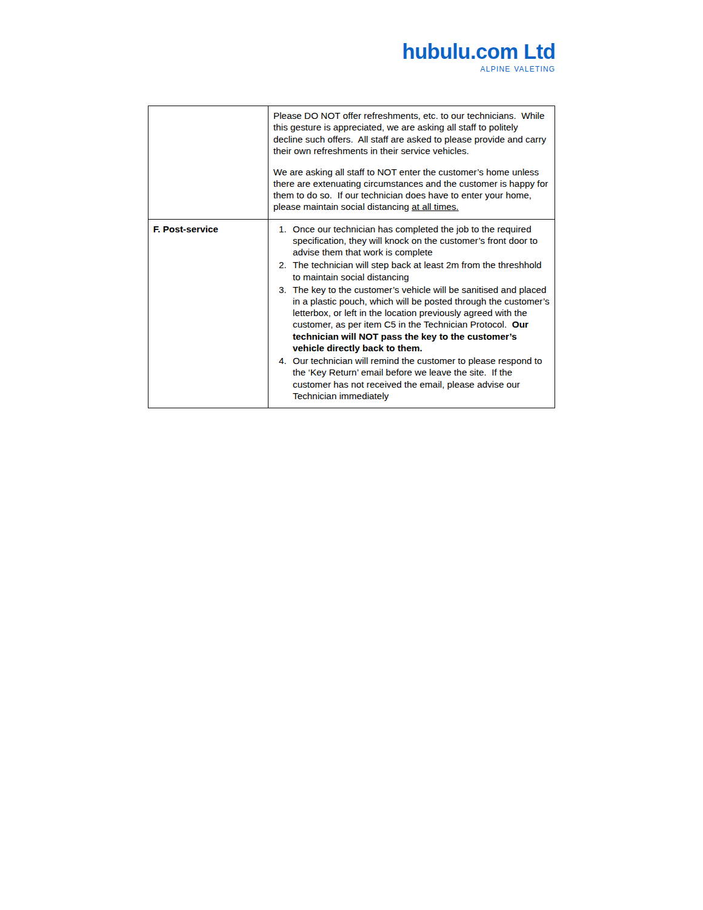hubulu.com Ltd
Alpine Valeting
| | Please DO NOT offer refreshments, etc. to our technicians. While this gesture is appreciated, we are asking all staff to politely decline such offers. All staff are asked to please provide and carry their own refreshments in their service vehicles. We are asking all staff to NOT enter the customer’s home unless there are extenuating circumstances and the customer is happy for them to do so. If our technician does have to enter your home, please maintain social distancing at all times. |
| F. Post-service | Once our technician has completed the job to the required specification, they will knock on the customer’s front door to advise them that work is complete The technician will step back at least 2m from the threshhold to maintain social distancing The key to the customer’s vehicle will be sanitised and placed in a plastic pouch, which will be posted through the customer’s letterbox, or left in the location previously agreed with the customer, as per item C5 in the Technician Protocol. Our technician will NOT pass the key to the customer’s vehicle directly back to them. Our technician will remind the customer to please respond to the ‘Key Return’ email before we leave the site. If the customer has not received the email, please advise our Technician immediately |